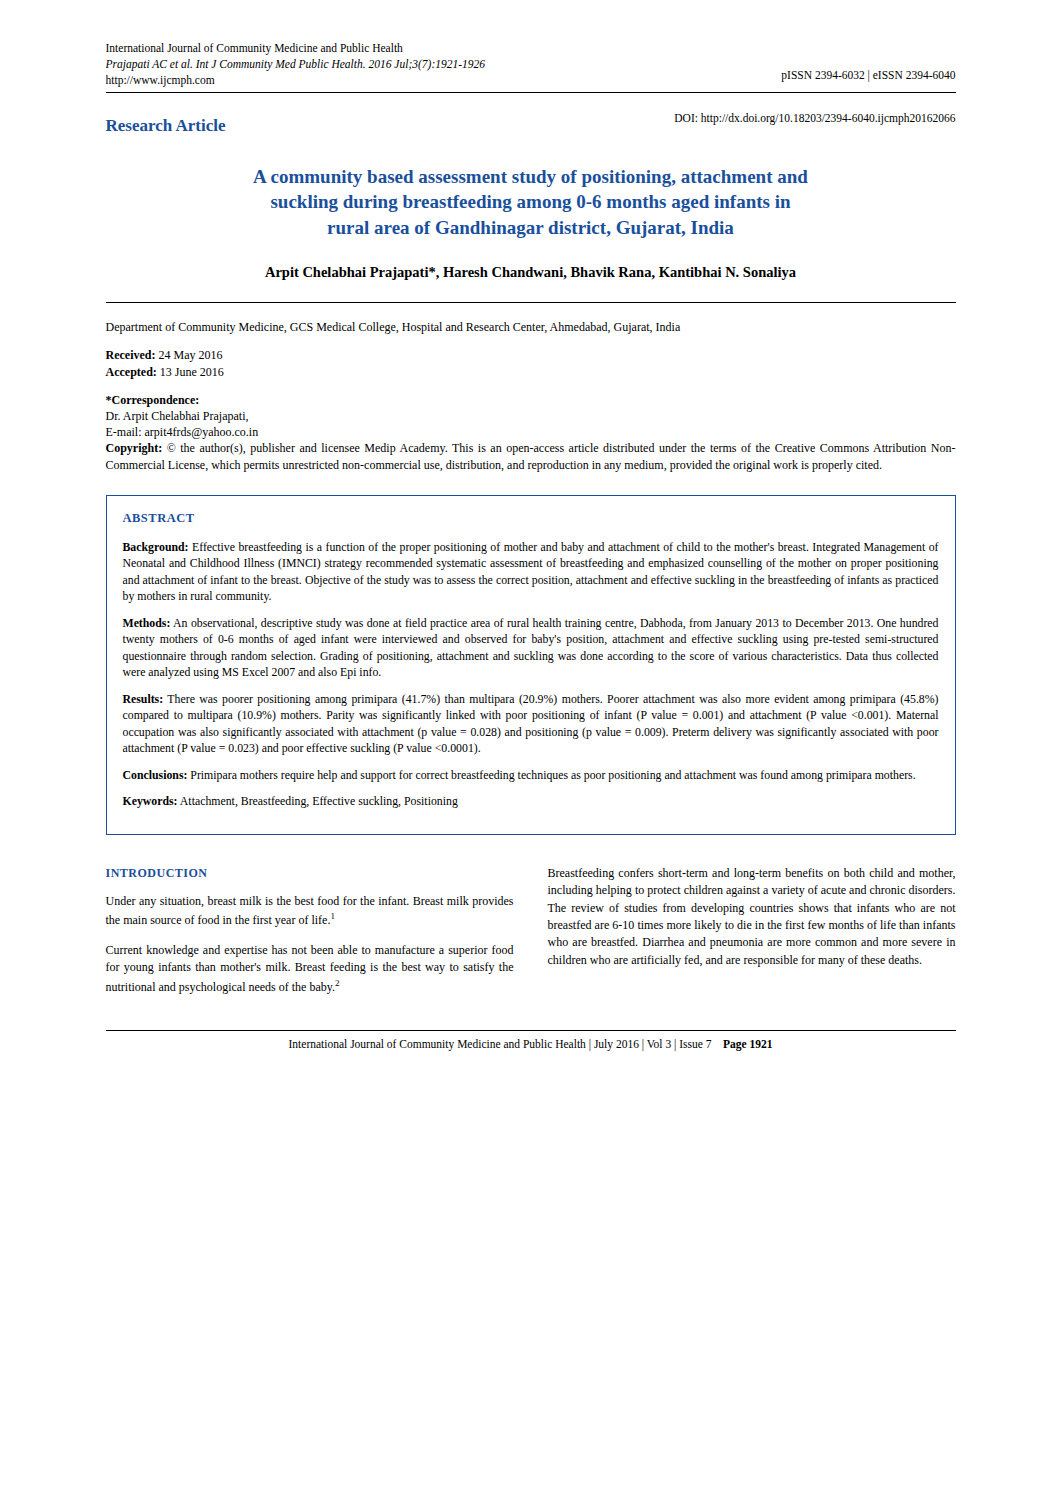International Journal of Community Medicine and Public Health
Prajapati AC et al. Int J Community Med Public Health. 2016 Jul;3(7):1921-1926
http://www.ijcmph.com
pISSN 2394-6032 | eISSN 2394-6040
DOI: http://dx.doi.org/10.18203/2394-6040.ijcmph20162066
Research Article
A community based assessment study of positioning, attachment and
suckling during breastfeeding among 0-6 months aged infants in
rural area of Gandhinagar district, Gujarat, India
Arpit Chelabhai Prajapati*, Haresh Chandwani, Bhavik Rana, Kantibhai N. Sonaliya
Department of Community Medicine, GCS Medical College, Hospital and Research Center, Ahmedabad, Gujarat, India
Received: 24 May 2016
Accepted: 13 June 2016
*Correspondence:
Dr. Arpit Chelabhai Prajapati,
E-mail: arpit4frds@yahoo.co.in
Copyright: © the author(s), publisher and licensee Medip Academy. This is an open-access article distributed under the terms of the Creative Commons Attribution Non-Commercial License, which permits unrestricted non-commercial use, distribution, and reproduction in any medium, provided the original work is properly cited.
ABSTRACT
Background: Effective breastfeeding is a function of the proper positioning of mother and baby and attachment of child to the mother's breast. Integrated Management of Neonatal and Childhood Illness (IMNCI) strategy recommended systematic assessment of breastfeeding and emphasized counselling of the mother on proper positioning and attachment of infant to the breast. Objective of the study was to assess the correct position, attachment and effective suckling in the breastfeeding of infants as practiced by mothers in rural community.
Methods: An observational, descriptive study was done at field practice area of rural health training centre, Dabhoda, from January 2013 to December 2013. One hundred twenty mothers of 0-6 months of aged infant were interviewed and observed for baby's position, attachment and effective suckling using pre-tested semi-structured questionnaire through random selection. Grading of positioning, attachment and suckling was done according to the score of various characteristics. Data thus collected were analyzed using MS Excel 2007 and also Epi info.
Results: There was poorer positioning among primipara (41.7%) than multipara (20.9%) mothers. Poorer attachment was also more evident among primipara (45.8%) compared to multipara (10.9%) mothers. Parity was significantly linked with poor positioning of infant (P value = 0.001) and attachment (P value <0.001). Maternal occupation was also significantly associated with attachment (p value = 0.028) and positioning (p value = 0.009). Preterm delivery was significantly associated with poor attachment (P value = 0.023) and poor effective suckling (P value <0.0001).
Conclusions: Primipara mothers require help and support for correct breastfeeding techniques as poor positioning and attachment was found among primipara mothers.
Keywords: Attachment, Breastfeeding, Effective suckling, Positioning
INTRODUCTION
Under any situation, breast milk is the best food for the infant. Breast milk provides the main source of food in the first year of life.1
Current knowledge and expertise has not been able to manufacture a superior food for young infants than mother's milk. Breast feeding is the best way to satisfy the nutritional and psychological needs of the baby.2
Breastfeeding confers short-term and long-term benefits on both child and mother, including helping to protect children against a variety of acute and chronic disorders. The review of studies from developing countries shows that infants who are not breastfed are 6-10 times more likely to die in the first few months of life than infants who are breastfed. Diarrhea and pneumonia are more common and more severe in children who are artificially fed, and are responsible for many of these deaths.
International Journal of Community Medicine and Public Health | July 2016 | Vol 3 | Issue 7 Page 1921